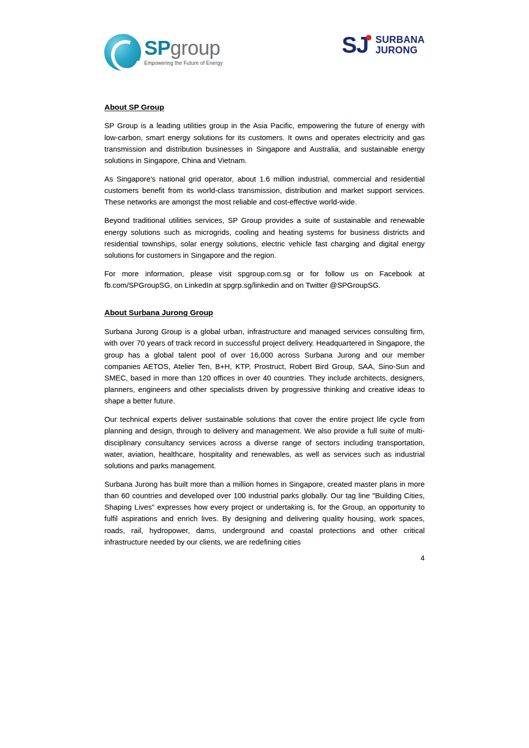SPgroup
Empowering the Future of Energy
SJ
SURBANA
JURONG
About SP Group
SP Group is a leading utilities group in the Asia Pacific, empowering the future of energy with low-carbon, smart energy solutions for its customers. It owns and operates electricity and gas transmission and distribution businesses in Singapore and Australia, and sustainable energy solutions in Singapore, China and Vietnam.
As Singapore's national grid operator, about 1.6 million industrial, commercial and residential customers benefit from its world-class transmission, distribution and market support services. These networks are amongst the most reliable and cost-effective world-wide.
Beyond traditional utilities services, SP Group provides a suite of sustainable and renewable energy solutions such as microgrids, cooling and heating systems for business districts and residential townships, solar energy solutions, electric vehicle fast charging and digital energy solutions for customers in Singapore and the region.
For more information, please visit spgroup.com.sg or for follow us on Facebook at fb.com/SPGroupSG, on LinkedIn at spgrp.sg/linkedin and on Twitter @SPGroupSG.
About Surbana Jurong Group
Surbana Jurong Group is a global urban, infrastructure and managed services consulting firm, with over 70 years of track record in successful project delivery. Headquartered in Singapore, the group has a global talent pool of over 16,000 across Surbana Jurong and our member companies AETOS, Atelier Ten, B+H, KTP, Prostruct, Robert Bird Group, SAA, Sino-Sun and SMEC, based in more than 120 offices in over 40 countries. They include architects, designers, planners, engineers and other specialists driven by progressive thinking and creative ideas to shape a better future.
Our technical experts deliver sustainable solutions that cover the entire project life cycle from planning and design, through to delivery and management. We also provide a full suite of multi-disciplinary consultancy services across a diverse range of sectors including transportation, water, aviation, healthcare, hospitality and renewables, as well as services such as industrial solutions and parks management.
Surbana Jurong has built more than a million homes in Singapore, created master plans in more than 60 countries and developed over 100 industrial parks globally. Our tag line "Building Cities, Shaping Lives" expresses how every project or undertaking is, for the Group, an opportunity to fulfil aspirations and enrich lives. By designing and delivering quality housing, work spaces, roads, rail, hydropower, dams, underground and coastal protections and other critical infrastructure needed by our clients, we are redefining cities
4